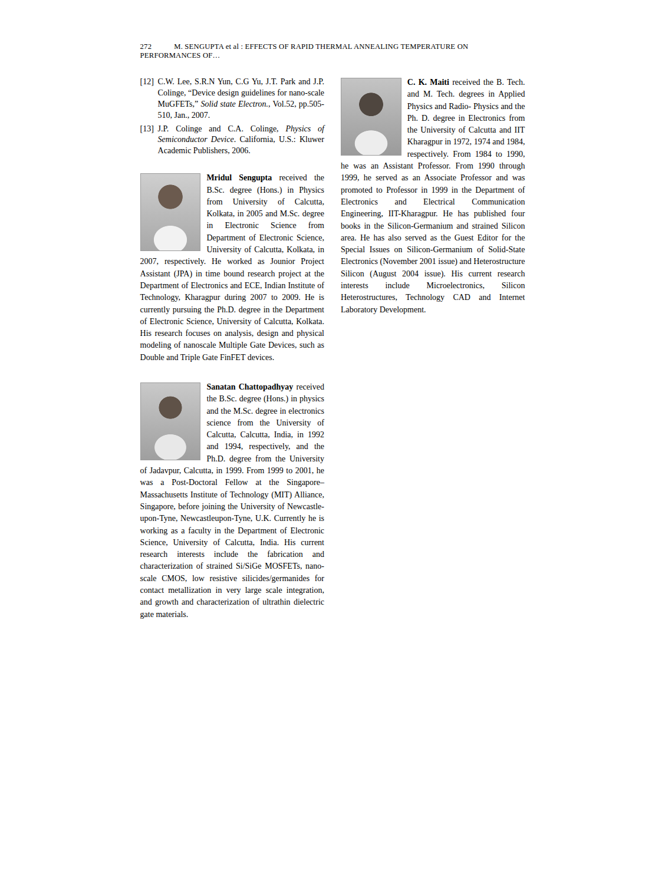272 M. SENGUPTA et al : EFFECTS OF RAPID THERMAL ANNEALING TEMPERATURE ON PERFORMANCES OF…
[12] C.W. Lee, S.R.N Yun, C.G Yu, J.T. Park and J.P. Colinge, “Device design guidelines for nano-scale MuGFETs,” Solid state Electron., Vol.52, pp.505-510, Jan., 2007.
[13] J.P. Colinge and C.A. Colinge, Physics of Semiconductor Device. California, U.S.: Kluwer Academic Publishers, 2006.
Mridul Sengupta received the B.Sc. degree (Hons.) in Physics from University of Calcutta, Kolkata, in 2005 and M.Sc. degree in Electronic Science from Department of Electronic Science, University of Calcutta, Kolkata, in 2007, respectively. He worked as Jounior Project Assistant (JPA) in time bound research project at the Department of Electronics and ECE, Indian Institute of Technology, Kharagpur during 2007 to 2009. He is currently pursuing the Ph.D. degree in the Department of Electronic Science, University of Calcutta, Kolkata. His research focuses on analysis, design and physical modeling of nanoscale Multiple Gate Devices, such as Double and Triple Gate FinFET devices.
Sanatan Chattopadhyay received the B.Sc. degree (Hons.) in physics and the M.Sc. degree in electronics science from the University of Calcutta, Calcutta, India, in 1992 and 1994, respectively, and the Ph.D. degree from the University of Jadavpur, Calcutta, in 1999. From 1999 to 2001, he was a Post-Doctoral Fellow at the Singapore–Massachusetts Institute of Technology (MIT) Alliance, Singapore, before joining the University of Newcastle-upon-Tyne, Newcastleupon-Tyne, U.K. Currently he is working as a faculty in the Department of Electronic Science, University of Calcutta, India. His current research interests include the fabrication and characterization of strained Si/SiGe MOSFETs, nano-scale CMOS, low resistive silicides/germanides for contact metallization in very large scale integration, and growth and characterization of ultrathin dielectric gate materials.
C. K. Maiti received the B. Tech. and M. Tech. degrees in Applied Physics and Radio- Physics and the Ph. D. degree in Electronics from the University of Calcutta and IIT Kharagpur in 1972, 1974 and 1984, respectively. From 1984 to 1990, he was an Assistant Professor. From 1990 through 1999, he served as an Associate Professor and was promoted to Professor in 1999 in the Department of Electronics and Electrical Communication Engineering, IIT-Kharagpur. He has published four books in the Silicon-Germanium and strained Silicon area. He has also served as the Guest Editor for the Special Issues on Silicon-Germanium of Solid-State Electronics (November 2001 issue) and Heterostructure Silicon (August 2004 issue). His current research interests include Microelectronics, Silicon Heterostructures, Technology CAD and Internet Laboratory Development.